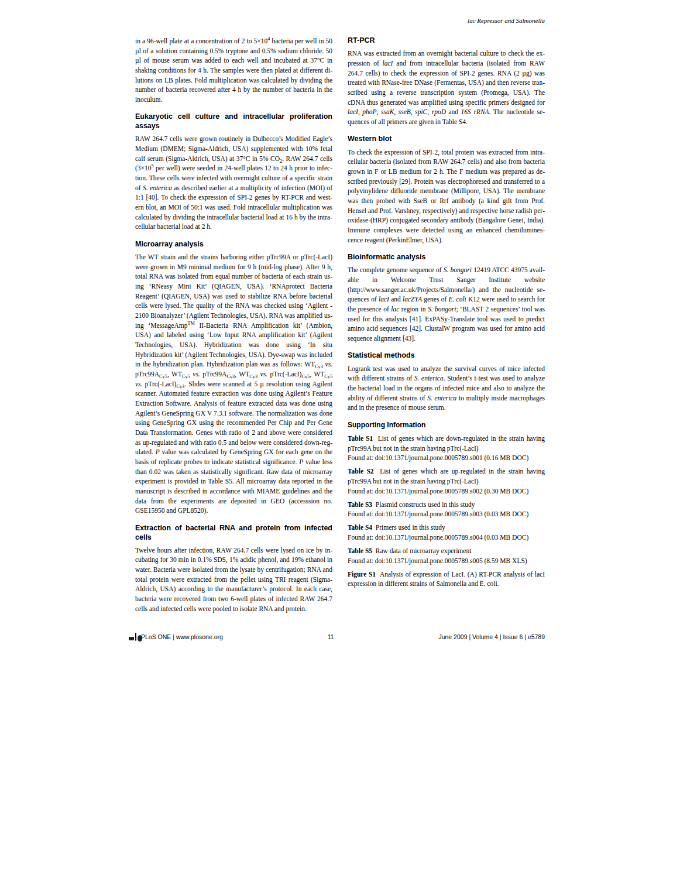lac Repressor and Salmonella
in a 96-well plate at a concentration of 2 to 5×104 bacteria per well in 50 µl of a solution containing 0.5% tryptone and 0.5% sodium chloride. 50 µl of mouse serum was added to each well and incubated at 37°C in shaking conditions for 4 h. The samples were then plated at different dilutions on LB plates. Fold multiplication was calculated by dividing the number of bacteria recovered after 4 h by the number of bacteria in the inoculum.
Eukaryotic cell culture and intracellular proliferation assays
RAW 264.7 cells were grown routinely in Dulbecco’s Modified Eagle’s Medium (DMEM; Sigma-Aldrich, USA) supplemented with 10% fetal calf serum (Sigma-Aldrich, USA) at 37°C in 5% CO2. RAW 264.7 cells (3×105 per well) were seeded in 24-well plates 12 to 24 h prior to infection. These cells were infected with overnight culture of a specific strain of S. enterica as described earlier at a multiplicity of infection (MOI) of 1:1 [40]. To check the expression of SPI-2 genes by RT-PCR and western blot, an MOI of 50:1 was used. Fold intracellular multiplication was calculated by dividing the intracellular bacterial load at 16 h by the intracellular bacterial load at 2 h.
Microarray analysis
The WT strain and the strains harboring either pTrc99A or pTrc(-LacI) were grown in M9 minimal medium for 9 h (mid-log phase). After 9 h, total RNA was isolated from equal number of bacteria of each strain using ‘RNeasy Mini Kit’ (QIAGEN, USA). ‘RNAprotect Bacteria Reagent’ (QIAGEN, USA) was used to stabilize RNA before bacterial cells were lysed. The quality of the RNA was checked using ‘Agilent - 2100 Bioanalyzer’ (Agilent Technologies, USA). RNA was amplified using ‘MessageAmpTM II-Bacteria RNA Amplification kit’ (Ambion, USA) and labeled using ‘Low Input RNA amplification kit’ (Agilent Technologies, USA). Hybridization was done using ‘In situ Hybridization kit’ (Agilent Technologies, USA). Dye-swap was included in the hybridization plan. Hybridization plan was as follows: WTCy3 vs. pTrc99ACy5, WTCy5 vs. pTrc99ACy3, WTCy3 vs. pTrc(-LacI)Cy5, WTCy5 vs. pTrc(-LacI)Cy3. Slides were scanned at 5 µ resolution using Agilent scanner. Automated feature extraction was done using Agilent’s Feature Extraction Software. Analysis of feature extracted data was done using Agilent’s GeneSpring GX V 7.3.1 software. The normalization was done using GeneSpring GX using the recommended Per Chip and Per Gene Data Transformation. Genes with ratio of 2 and above were considered as up-regulated and with ratio 0.5 and below were considered down-regulated. P value was calculated by GeneSpring GX for each gene on the basis of replicate probes to indicate statistical significance. P value less than 0.02 was taken as statistically significant. Raw data of microarray experiment is provided in Table S5. All microarray data reported in the manuscript is described in accordance with MIAME guidelines and the data from the experiments are deposited in GEO (accesssion no. GSE15950 and GPL8520).
Extraction of bacterial RNA and protein from infected cells
Twelve hours after infection, RAW 264.7 cells were lysed on ice by incubating for 30 min in 0.1% SDS, 1% acidic phenol, and 19% ethanol in water. Bacteria were isolated from the lysate by centrifugation; RNA and total protein were extracted from the pellet using TRI reagent (Sigma-Aldrich, USA) according to the manufacturer’s protocol. In each case, bacteria were recovered from two 6-well plates of infected RAW 264.7 cells and infected cells were pooled to isolate RNA and protein.
RT-PCR
RNA was extracted from an overnight bacterial culture to check the expression of lacI and from intracellular bacteria (isolated from RAW 264.7 cells) to check the expression of SPI-2 genes. RNA (2 µg) was treated with RNase-free DNase (Fermentas, USA) and then reverse transcribed using a reverse transcription system (Promega, USA). The cDNA thus generated was amplified using specific primers designed for lacI, phoP, ssaK, sseB, spiC, rpoD and 16S rRNA. The nucleotide sequences of all primers are given in Table S4.
Western blot
To check the expression of SPI-2, total protein was extracted from intracellular bacteria (isolated from RAW 264.7 cells) and also from bacteria grown in F or LB medium for 2 h. The F medium was prepared as described previously [29]. Protein was electrophoresed and transferred to a polyvinylidene difluoride membrane (Millipore, USA). The membrane was then probed with SseB or Rrf antibody (a kind gift from Prof. Hensel and Prof. Varshney, respectively) and respective horse radish peroxidase-(HRP) conjugated secondary antibody (Bangalore Genei, India). Immune complexes were detected using an enhanced chemiluminescence reagent (PerkinElmer, USA).
Bioinformatic analysis
The complete genome sequence of S. bongori 12419 ATCC 43975 available in Welcome Trust Sanger Institute website (http://www.sanger.ac.uk/Projects/Salmonella/) and the nucleotide sequences of lacI and lacZYA genes of E. coli K12 were used to search for the presence of lac region in S. bongori; ‘BLAST 2 sequences’ tool was used for this analysis [41]. ExPASy-Translate tool was used to predict amino acid sequences [42]. ClustalW program was used for amino acid sequence alignment [43].
Statistical methods
Logrank test was used to analyze the survival curves of mice infected with different strains of S. enterica. Student’s t-test was used to analyze the bacterial load in the organs of infected mice and also to analyze the ability of different strains of S. enterica to multiply inside macrophages and in the presence of mouse serum.
Supporting Information
Table S1 List of genes which are down-regulated in the strain having pTrc99A but not in the strain having pTrc(-LacI)
Found at: doi:10.1371/journal.pone.0005789.s001 (0.16 MB DOC)
Table S2 List of genes which are up-regulated in the strain having pTrc99A but not in the strain having pTrc(-LacI)
Found at: doi:10.1371/journal.pone.0005789.s002 (0.30 MB DOC)
Table S3 Plasmid constructs used in this study
Found at: doi:10.1371/journal.pone.0005789.s003 (0.03 MB DOC)
Table S4 Primers used in this study
Found at: doi:10.1371/journal.pone.0005789.s004 (0.03 MB DOC)
Table S5 Raw data of microarray experiment
Found at: doi:10.1371/journal.pone.0005789.s005 (8.59 MB XLS)
Figure S1 Analysis of expression of LacI. (A) RT-PCR analysis of lacI expression in different strains of Salmonella and E. coli.
PLoS ONE | www.plosone.org
11
June 2009 | Volume 4 | Issue 6 | e5789